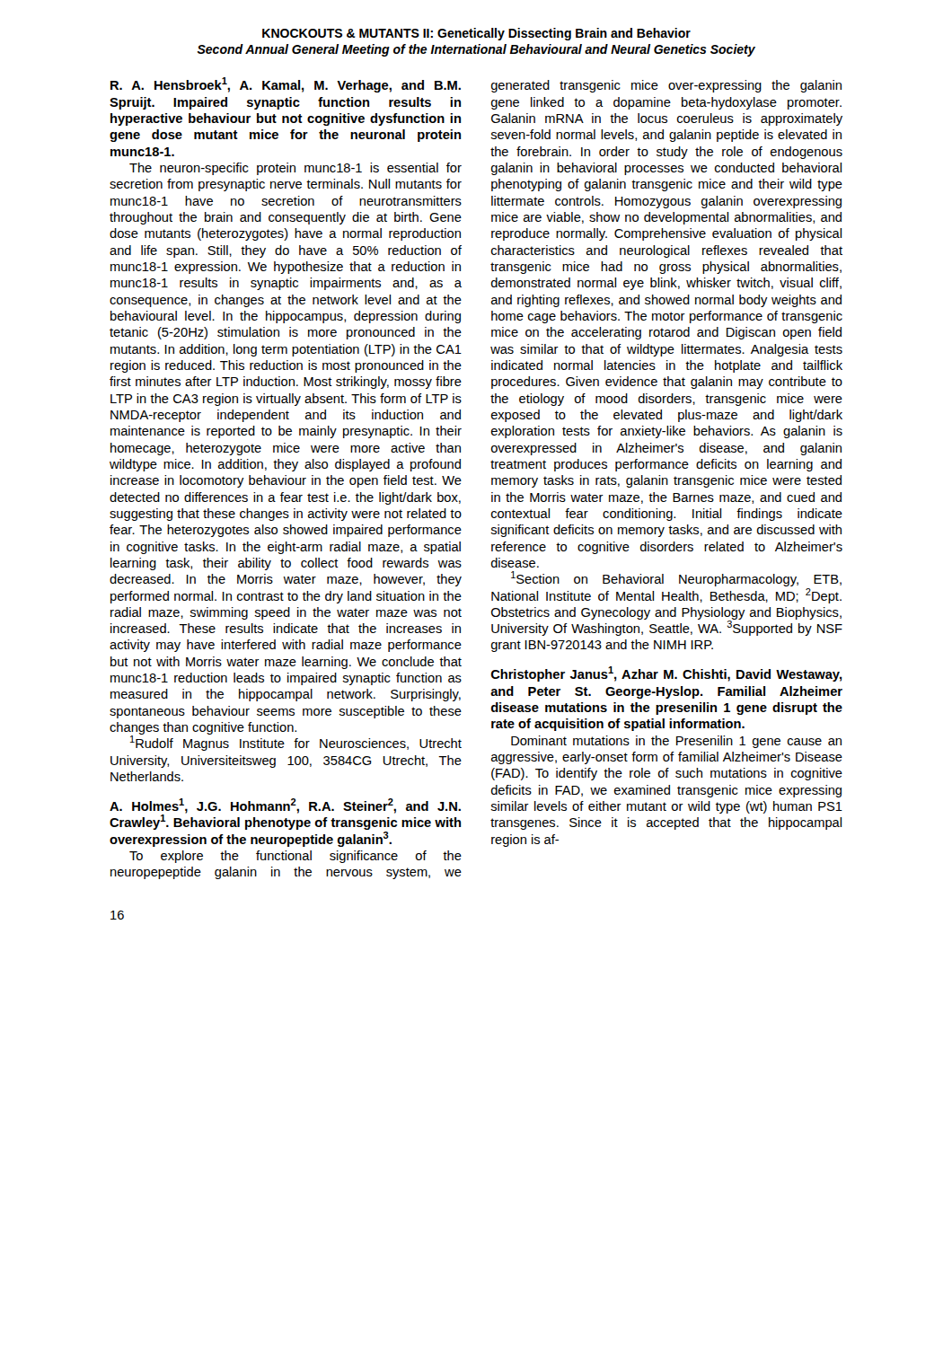KNOCKOUTS & MUTANTS II: Genetically Dissecting Brain and Behavior
Second Annual General Meeting of the International Behavioural and Neural Genetics Society
R. A. Hensbroek1, A. Kamal, M. Verhage, and B.M. Spruijt. Impaired synaptic function results in hyperactive behaviour but not cognitive dysfunction in gene dose mutant mice for the neuronal protein munc18-1.
The neuron-specific protein munc18-1 is essential for secretion from presynaptic nerve terminals. Null mutants for munc18-1 have no secretion of neurotransmitters throughout the brain and consequently die at birth. Gene dose mutants (heterozygotes) have a normal reproduction and life span. Still, they do have a 50% reduction of munc18-1 expression. We hypothesize that a reduction in munc18-1 results in synaptic impairments and, as a consequence, in changes at the network level and at the behavioural level. In the hippocampus, depression during tetanic (5-20Hz) stimulation is more pronounced in the mutants. In addition, long term potentiation (LTP) in the CA1 region is reduced. This reduction is most pronounced in the first minutes after LTP induction. Most strikingly, mossy fibre LTP in the CA3 region is virtually absent. This form of LTP is NMDA-receptor independent and its induction and maintenance is reported to be mainly presynaptic. In their homecage, heterozygote mice were more active than wildtype mice. In addition, they also displayed a profound increase in locomotory behaviour in the open field test. We detected no differences in a fear test i.e. the light/dark box, suggesting that these changes in activity were not related to fear. The heterozygotes also showed impaired performance in cognitive tasks. In the eight-arm radial maze, a spatial learning task, their ability to collect food rewards was decreased. In the Morris water maze, however, they performed normal. In contrast to the dry land situation in the radial maze, swimming speed in the water maze was not increased. These results indicate that the increases in activity may have interfered with radial maze performance but not with Morris water maze learning. We conclude that munc18-1 reduction leads to impaired synaptic function as measured in the hippocampal network. Surprisingly, spontaneous behaviour seems more susceptible to these changes than cognitive function.
1Rudolf Magnus Institute for Neurosciences, Utrecht University, Universiteitsweg 100, 3584CG Utrecht, The Netherlands.
A. Holmes1, J.G. Hohmann2, R.A. Steiner2, and J.N. Crawley1. Behavioral phenotype of transgenic mice with overexpression of the neuropeptide galanin3.
To explore the functional significance of the neuropepeptide galanin in the nervous system, we generated transgenic mice over-expressing the galanin gene linked to a dopamine beta-hydoxylase promoter. Galanin mRNA in the locus coeruleus is approximately seven-fold normal levels, and galanin peptide is elevated in the forebrain. In order to study the role of endogenous galanin in behavioral processes we conducted behavioral phenotyping of galanin transgenic mice and their wild type littermate controls. Homozygous galanin overexpressing mice are viable, show no developmental abnormalities, and reproduce normally. Comprehensive evaluation of physical characteristics and neurological reflexes revealed that transgenic mice had no gross physical abnormalities, demonstrated normal eye blink, whisker twitch, visual cliff, and righting reflexes, and showed normal body weights and home cage behaviors. The motor performance of transgenic mice on the accelerating rotarod and Digiscan open field was similar to that of wildtype littermates. Analgesia tests indicated normal latencies in the hotplate and tailflick procedures. Given evidence that galanin may contribute to the etiology of mood disorders, transgenic mice were exposed to the elevated plus-maze and light/dark exploration tests for anxiety-like behaviors. As galanin is overexpressed in Alzheimer's disease, and galanin treatment produces performance deficits on learning and memory tasks in rats, galanin transgenic mice were tested in the Morris water maze, the Barnes maze, and cued and contextual fear conditioning. Initial findings indicate significant deficits on memory tasks, and are discussed with reference to cognitive disorders related to Alzheimer's disease.
1Section on Behavioral Neuropharmacology, ETB, National Institute of Mental Health, Bethesda, MD; 2Dept. Obstetrics and Gynecology and Physiology and Biophysics, University Of Washington, Seattle, WA. 3Supported by NSF grant IBN-9720143 and the NIMH IRP.
Christopher Janus1, Azhar M. Chishti, David Westaway, and Peter St. George-Hyslop. Familial Alzheimer disease mutations in the presenilin 1 gene disrupt the rate of acquisition of spatial information.
Dominant mutations in the Presenilin 1 gene cause an aggressive, early-onset form of familial Alzheimer's Disease (FAD). To identify the role of such mutations in cognitive deficits in FAD, we examined transgenic mice expressing similar levels of either mutant or wild type (wt) human PS1 transgenes. Since it is accepted that the hippocampal region is af-
16